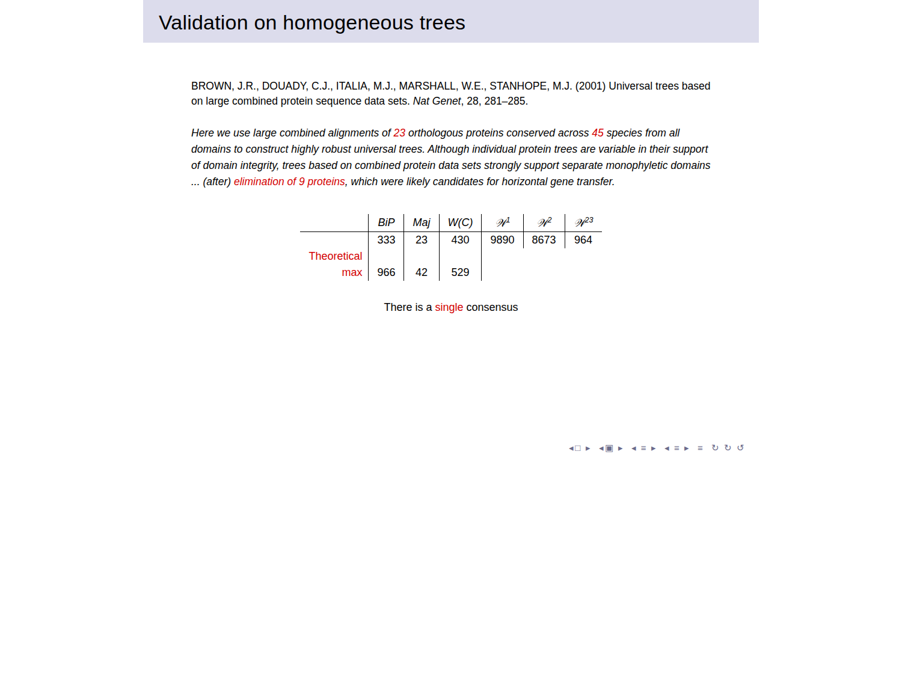Validation on homogeneous trees
BROWN, J.R., DOUADY, C.J., ITALIA, M.J., MARSHALL, W.E., STANHOPE, M.J. (2001) Universal trees based on large combined protein sequence data sets. Nat Genet, 28, 281–285.
Here we use large combined alignments of 23 orthologous proteins conserved across 45 species from all domains to construct highly robust universal trees. Although individual protein trees are variable in their support of domain integrity, trees based on combined protein data sets strongly support separate monophyletic domains ... (after) elimination of 9 proteins, which were likely candidates for horizontal gene transfer.
| | BiP | Maj | W(C) | 𝒲 1 | 𝒲 2 | 𝒲 23 |
| | 333 | 23 | 430 | 9890 | 8673 | 964 |
| Theoretical | | | | | | |
| max | 966 | 42 | 529 | | | |
There is a single consensus
◂□ ▸ ◂▣ ▸ ◂ ≡ ▸ ◂ ≡ ▸ ≡ ↻ ↻ ↺